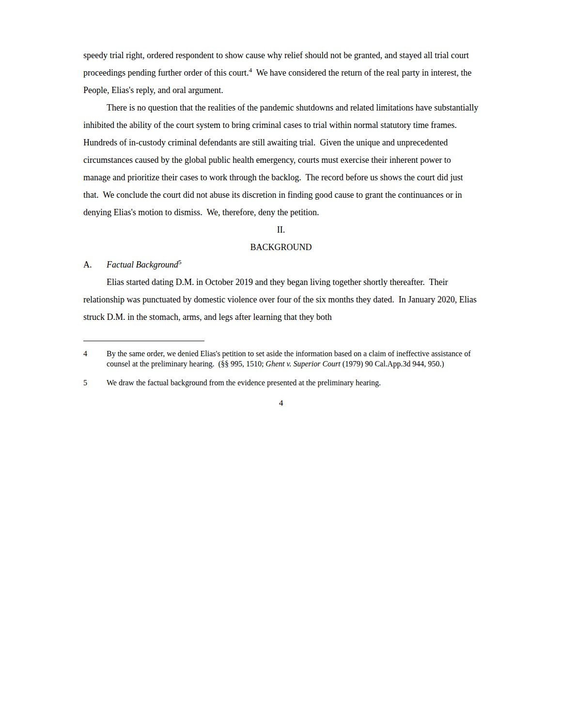speedy trial right, ordered respondent to show cause why relief should not be granted, and stayed all trial court proceedings pending further order of this court.4 We have considered the return of the real party in interest, the People, Elias's reply, and oral argument.
There is no question that the realities of the pandemic shutdowns and related limitations have substantially inhibited the ability of the court system to bring criminal cases to trial within normal statutory time frames. Hundreds of in-custody criminal defendants are still awaiting trial. Given the unique and unprecedented circumstances caused by the global public health emergency, courts must exercise their inherent power to manage and prioritize their cases to work through the backlog. The record before us shows the court did just that. We conclude the court did not abuse its discretion in finding good cause to grant the continuances or in denying Elias's motion to dismiss. We, therefore, deny the petition.
II.
BACKGROUND
A. Factual Background5
Elias started dating D.M. in October 2019 and they began living together shortly thereafter. Their relationship was punctuated by domestic violence over four of the six months they dated. In January 2020, Elias struck D.M. in the stomach, arms, and legs after learning that they both
4
By the same order, we denied Elias's petition to set aside the information based on a claim of ineffective assistance of counsel at the preliminary hearing. (§§ 995, 1510; Ghent v. Superior Court (1979) 90 Cal.App.3d 944, 950.)
5
We draw the factual background from the evidence presented at the preliminary hearing.
4